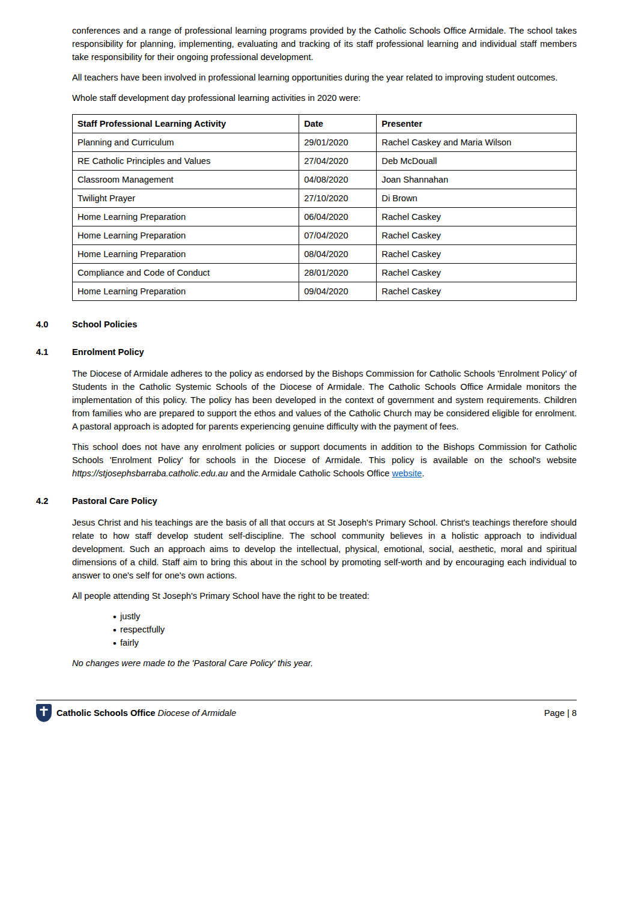conferences and a range of professional learning programs provided by the Catholic Schools Office Armidale. The school takes responsibility for planning, implementing, evaluating and tracking of its staff professional learning and individual staff members take responsibility for their ongoing professional development.
All teachers have been involved in professional learning opportunities during the year related to improving student outcomes.
Whole staff development day professional learning activities in 2020 were:
| Staff Professional Learning Activity | Date | Presenter |
| --- | --- | --- |
| Planning and Curriculum | 29/01/2020 | Rachel Caskey and Maria Wilson |
| RE Catholic Principles and Values | 27/04/2020 | Deb McDouall |
| Classroom Management | 04/08/2020 | Joan Shannahan |
| Twilight Prayer | 27/10/2020 | Di Brown |
| Home Learning Preparation | 06/04/2020 | Rachel Caskey |
| Home Learning Preparation | 07/04/2020 | Rachel Caskey |
| Home Learning Preparation | 08/04/2020 | Rachel Caskey |
| Compliance and Code of Conduct | 28/01/2020 | Rachel Caskey |
| Home Learning Preparation | 09/04/2020 | Rachel Caskey |
4.0 School Policies
4.1 Enrolment Policy
The Diocese of Armidale adheres to the policy as endorsed by the Bishops Commission for Catholic Schools 'Enrolment Policy' of Students in the Catholic Systemic Schools of the Diocese of Armidale. The Catholic Schools Office Armidale monitors the implementation of this policy. The policy has been developed in the context of government and system requirements. Children from families who are prepared to support the ethos and values of the Catholic Church may be considered eligible for enrolment. A pastoral approach is adopted for parents experiencing genuine difficulty with the payment of fees.
This school does not have any enrolment policies or support documents in addition to the Bishops Commission for Catholic Schools 'Enrolment Policy' for schools in the Diocese of Armidale. This policy is available on the school's website https://stjosephsbarraba.catholic.edu.au and the Armidale Catholic Schools Office website.
4.2 Pastoral Care Policy
Jesus Christ and his teachings are the basis of all that occurs at St Joseph's Primary School. Christ's teachings therefore should relate to how staff develop student self-discipline. The school community believes in a holistic approach to individual development. Such an approach aims to develop the intellectual, physical, emotional, social, aesthetic, moral and spiritual dimensions of a child. Staff aim to bring this about in the school by promoting self-worth and by encouraging each individual to answer to one's self for one's own actions.
All people attending St Joseph's Primary School have the right to be treated:
justly
respectfully
fairly
No changes were made to the 'Pastoral Care Policy' this year.
Catholic Schools Office Diocese of Armidale
Page | 8